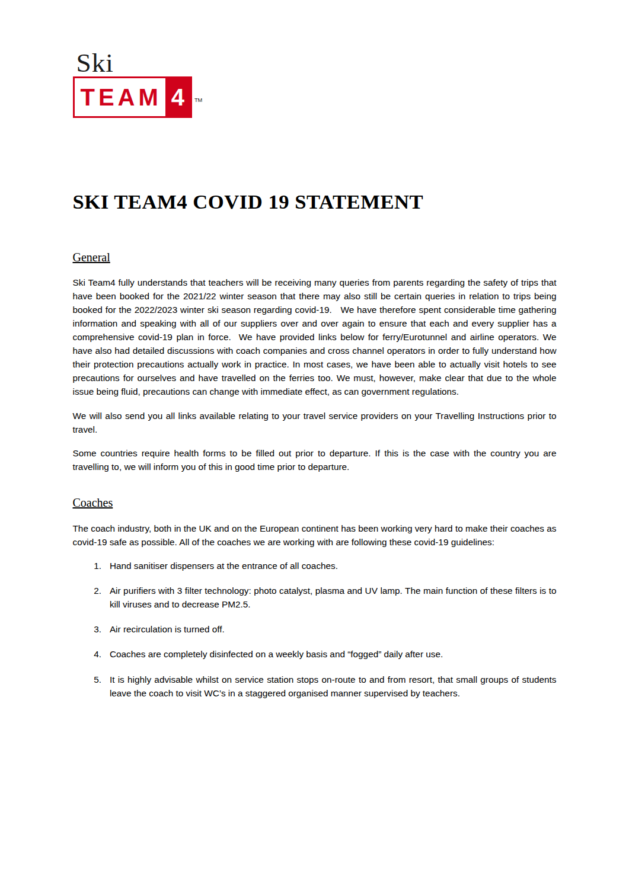Ski
TEAM 4
TM
SKI TEAM4 COVID 19 STATEMENT
General
Ski Team4 fully understands that teachers will be receiving many queries from parents regarding the safety of trips that have been booked for the 2021/22 winter season that there may also still be certain queries in relation to trips being booked for the 2022/2023 winter ski season regarding covid-19. We have therefore spent considerable time gathering information and speaking with all of our suppliers over and over again to ensure that each and every supplier has a comprehensive covid-19 plan in force. We have provided links below for ferry/Eurotunnel and airline operators. We have also had detailed discussions with coach companies and cross channel operators in order to fully understand how their protection precautions actually work in practice. In most cases, we have been able to actually visit hotels to see precautions for ourselves and have travelled on the ferries too. We must, however, make clear that due to the whole issue being fluid, precautions can change with immediate effect, as can government regulations.
We will also send you all links available relating to your travel service providers on your Travelling Instructions prior to travel.
Some countries require health forms to be filled out prior to departure. If this is the case with the country you are travelling to, we will inform you of this in good time prior to departure.
Coaches
The coach industry, both in the UK and on the European continent has been working very hard to make their coaches as covid-19 safe as possible. All of the coaches we are working with are following these covid-19 guidelines:
Hand sanitiser dispensers at the entrance of all coaches.
Air purifiers with 3 filter technology: photo catalyst, plasma and UV lamp. The main function of these filters is to kill viruses and to decrease PM2.5.
Air recirculation is turned off.
Coaches are completely disinfected on a weekly basis and “fogged” daily after use.
It is highly advisable whilst on service station stops on-route to and from resort, that small groups of students leave the coach to visit WC’s in a staggered organised manner supervised by teachers.